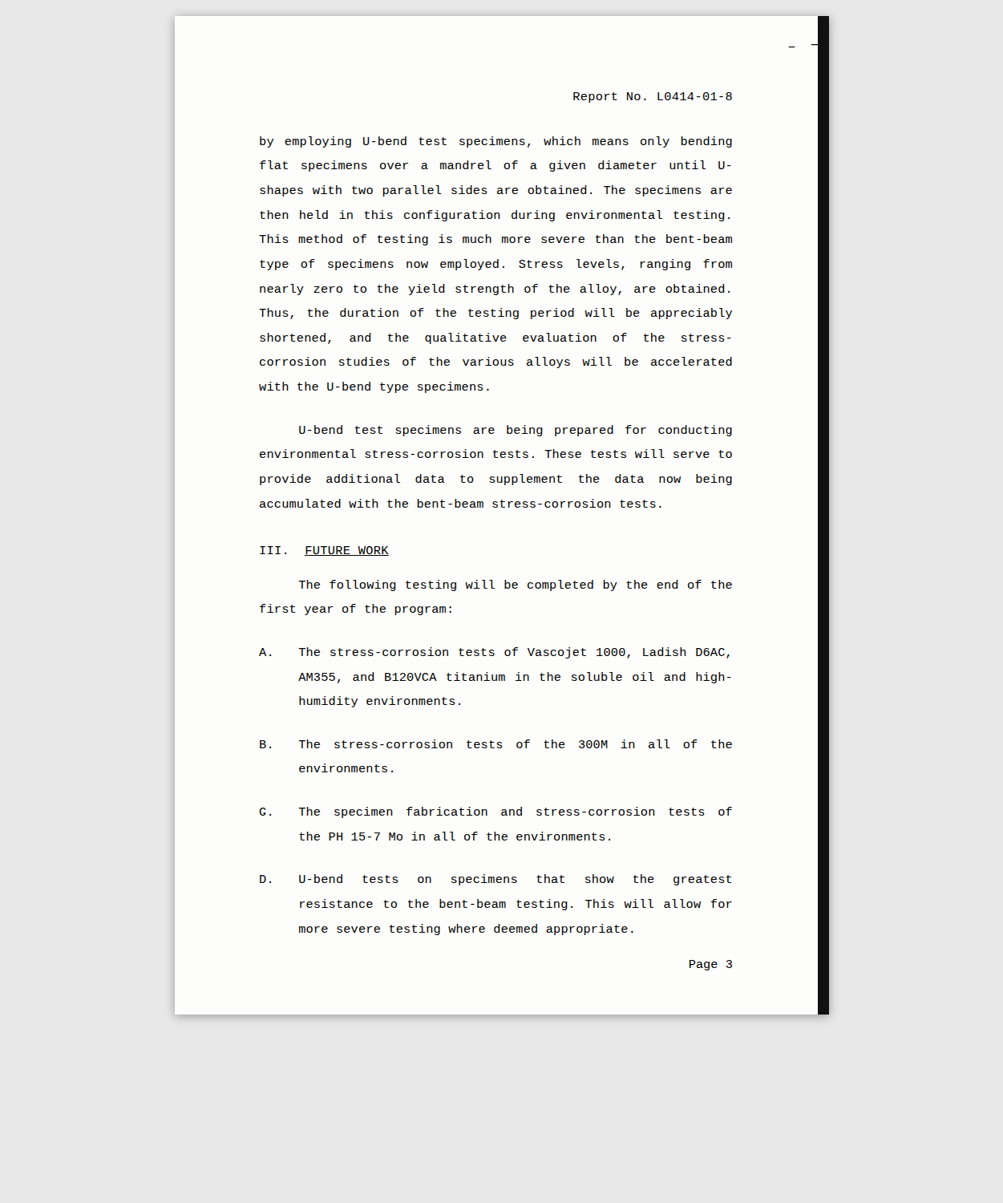– —
Report No. L0414-01-8
by employing U-bend test specimens, which means only bending flat specimens over a mandrel of a given diameter until U-shapes with two parallel sides are obtained. The specimens are then held in this configuration during environmental testing. This method of testing is much more severe than the bent-beam type of specimens now employed. Stress levels, ranging from nearly zero to the yield strength of the alloy, are obtained. Thus, the duration of the testing period will be appreciably shortened, and the qualitative evaluation of the stress-corrosion studies of the various alloys will be accelerated with the U-bend type specimens.
U-bend test specimens are being prepared for conducting environmental stress-corrosion tests. These tests will serve to provide additional data to supplement the data now being accumulated with the bent-beam stress-corrosion tests.
III. FUTURE WORK
The following testing will be completed by the end of the first year of the program:
A. The stress-corrosion tests of Vascojet 1000, Ladish D6AC, AM355, and B120VCA titanium in the soluble oil and high-humidity environments.
B. The stress-corrosion tests of the 300M in all of the environments.
C. The specimen fabrication and stress-corrosion tests of the PH 15-7 Mo in all of the environments.
D. U-bend tests on specimens that show the greatest resistance to the bent-beam testing. This will allow for more severe testing where deemed appropriate.
.
Page 3